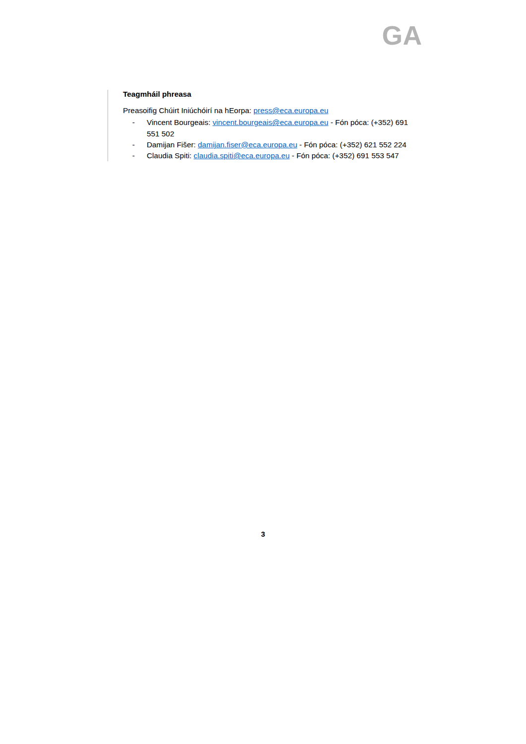GA
Teagmháil phreasa
Preasoifig Chúirt Iniúchóirí na hEorpa: press@eca.europa.eu
Vincent Bourgeais: vincent.bourgeais@eca.europa.eu - Fón póca: (+352) 691 551 502
Damijan Fišer: damijan.fiser@eca.europa.eu - Fón póca: (+352) 621 552 224
Claudia Spiti: claudia.spiti@eca.europa.eu - Fón póca: (+352) 691 553 547
3